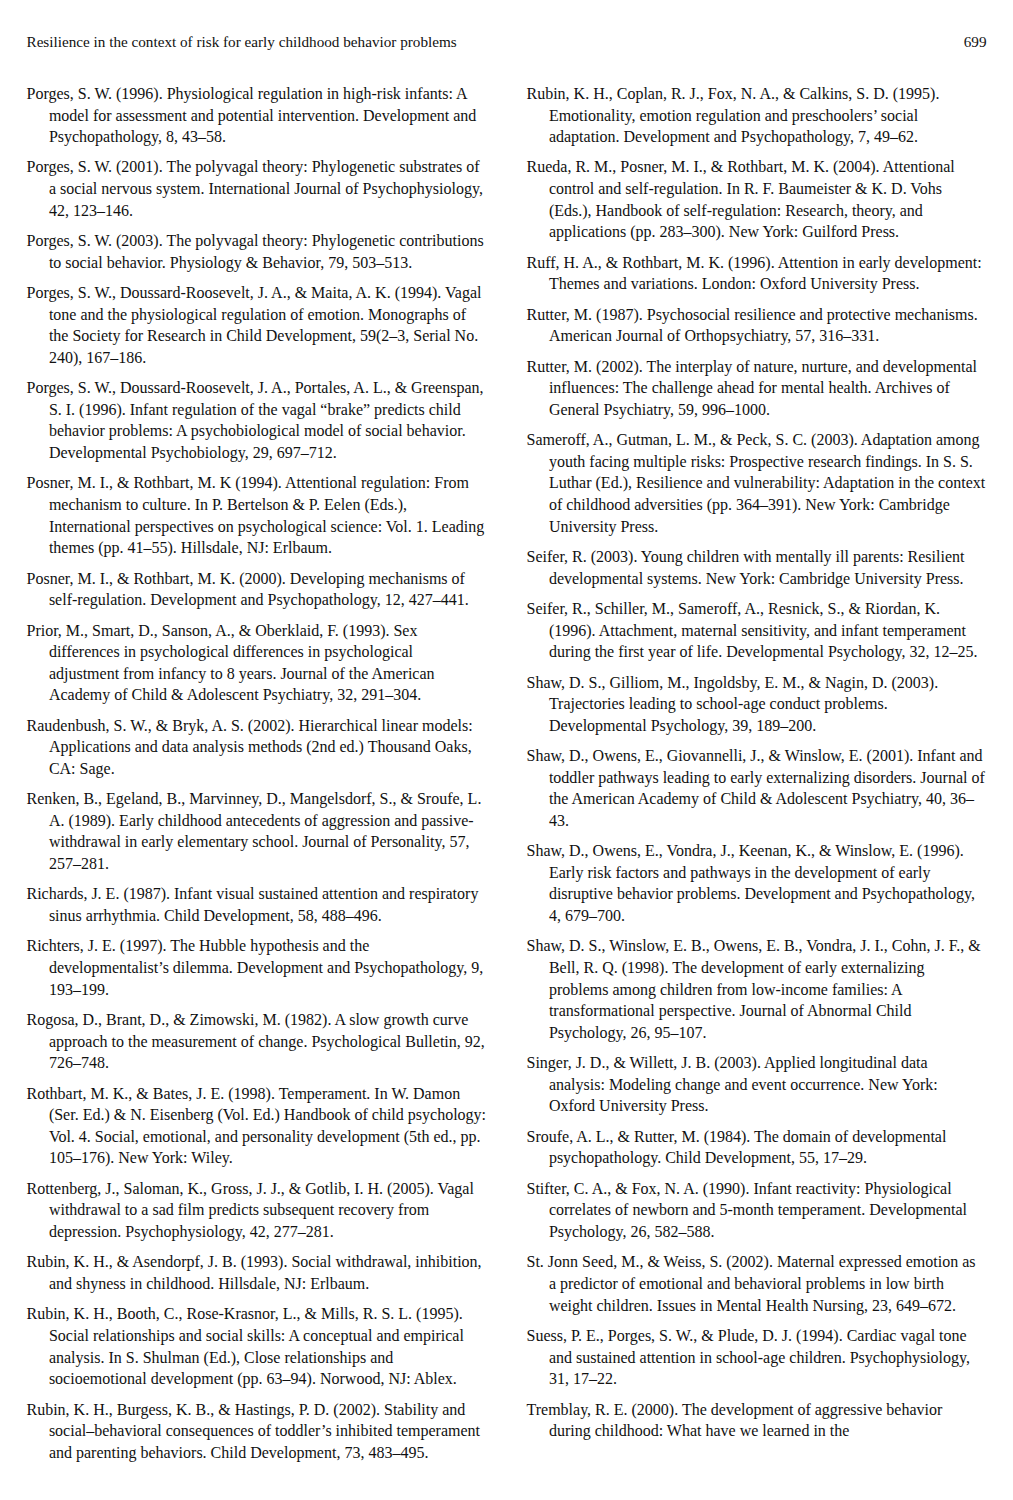Resilience in the context of risk for early childhood behavior problems 699
Porges, S. W. (1996). Physiological regulation in high-risk infants: A model for assessment and potential intervention. Development and Psychopathology, 8, 43–58.
Porges, S. W. (2001). The polyvagal theory: Phylogenetic substrates of a social nervous system. International Journal of Psychophysiology, 42, 123–146.
Porges, S. W. (2003). The polyvagal theory: Phylogenetic contributions to social behavior. Physiology & Behavior, 79, 503–513.
Porges, S. W., Doussard-Roosevelt, J. A., & Maita, A. K. (1994). Vagal tone and the physiological regulation of emotion. Monographs of the Society for Research in Child Development, 59(2–3, Serial No. 240), 167–186.
Porges, S. W., Doussard-Roosevelt, J. A., Portales, A. L., & Greenspan, S. I. (1996). Infant regulation of the vagal “brake” predicts child behavior problems: A psychobiological model of social behavior. Developmental Psychobiology, 29, 697–712.
Posner, M. I., & Rothbart, M. K (1994). Attentional regulation: From mechanism to culture. In P. Bertelson & P. Eelen (Eds.), International perspectives on psychological science: Vol. 1. Leading themes (pp. 41–55). Hillsdale, NJ: Erlbaum.
Posner, M. I., & Rothbart, M. K. (2000). Developing mechanisms of self-regulation. Development and Psychopathology, 12, 427–441.
Prior, M., Smart, D., Sanson, A., & Oberklaid, F. (1993). Sex differences in psychological differences in psychological adjustment from infancy to 8 years. Journal of the American Academy of Child & Adolescent Psychiatry, 32, 291–304.
Raudenbush, S. W., & Bryk, A. S. (2002). Hierarchical linear models: Applications and data analysis methods (2nd ed.) Thousand Oaks, CA: Sage.
Renken, B., Egeland, B., Marvinney, D., Mangelsdorf, S., & Sroufe, L. A. (1989). Early childhood antecedents of aggression and passive-withdrawal in early elementary school. Journal of Personality, 57, 257–281.
Richards, J. E. (1987). Infant visual sustained attention and respiratory sinus arrhythmia. Child Development, 58, 488–496.
Richters, J. E. (1997). The Hubble hypothesis and the developmentalist’s dilemma. Development and Psychopathology, 9, 193–199.
Rogosa, D., Brant, D., & Zimowski, M. (1982). A slow growth curve approach to the measurement of change. Psychological Bulletin, 92, 726–748.
Rothbart, M. K., & Bates, J. E. (1998). Temperament. In W. Damon (Ser. Ed.) & N. Eisenberg (Vol. Ed.) Handbook of child psychology: Vol. 4. Social, emotional, and personality development (5th ed., pp. 105–176). New York: Wiley.
Rottenberg, J., Saloman, K., Gross, J. J., & Gotlib, I. H. (2005). Vagal withdrawal to a sad film predicts subsequent recovery from depression. Psychophysiology, 42, 277–281.
Rubin, K. H., & Asendorpf, J. B. (1993). Social withdrawal, inhibition, and shyness in childhood. Hillsdale, NJ: Erlbaum.
Rubin, K. H., Booth, C., Rose-Krasnor, L., & Mills, R. S. L. (1995). Social relationships and social skills: A conceptual and empirical analysis. In S. Shulman (Ed.), Close relationships and socioemotional development (pp. 63–94). Norwood, NJ: Ablex.
Rubin, K. H., Burgess, K. B., & Hastings, P. D. (2002). Stability and social–behavioral consequences of toddler’s inhibited temperament and parenting behaviors. Child Development, 73, 483–495.
Rubin, K. H., Coplan, R. J., Fox, N. A., & Calkins, S. D. (1995). Emotionality, emotion regulation and preschoolers’ social adaptation. Development and Psychopathology, 7, 49–62.
Rueda, R. M., Posner, M. I., & Rothbart, M. K. (2004). Attentional control and self-regulation. In R. F. Baumeister & K. D. Vohs (Eds.), Handbook of self-regulation: Research, theory, and applications (pp. 283–300). New York: Guilford Press.
Ruff, H. A., & Rothbart, M. K. (1996). Attention in early development: Themes and variations. London: Oxford University Press.
Rutter, M. (1987). Psychosocial resilience and protective mechanisms. American Journal of Orthopsychiatry, 57, 316–331.
Rutter, M. (2002). The interplay of nature, nurture, and developmental influences: The challenge ahead for mental health. Archives of General Psychiatry, 59, 996–1000.
Sameroff, A., Gutman, L. M., & Peck, S. C. (2003). Adaptation among youth facing multiple risks: Prospective research findings. In S. S. Luthar (Ed.), Resilience and vulnerability: Adaptation in the context of childhood adversities (pp. 364–391). New York: Cambridge University Press.
Seifer, R. (2003). Young children with mentally ill parents: Resilient developmental systems. New York: Cambridge University Press.
Seifer, R., Schiller, M., Sameroff, A., Resnick, S., & Riordan, K. (1996). Attachment, maternal sensitivity, and infant temperament during the first year of life. Developmental Psychology, 32, 12–25.
Shaw, D. S., Gilliom, M., Ingoldsby, E. M., & Nagin, D. (2003). Trajectories leading to school-age conduct problems. Developmental Psychology, 39, 189–200.
Shaw, D., Owens, E., Giovannelli, J., & Winslow, E. (2001). Infant and toddler pathways leading to early externalizing disorders. Journal of the American Academy of Child & Adolescent Psychiatry, 40, 36–43.
Shaw, D., Owens, E., Vondra, J., Keenan, K., & Winslow, E. (1996). Early risk factors and pathways in the development of early disruptive behavior problems. Development and Psychopathology, 4, 679–700.
Shaw, D. S., Winslow, E. B., Owens, E. B., Vondra, J. I., Cohn, J. F., & Bell, R. Q. (1998). The development of early externalizing problems among children from low-income families: A transformational perspective. Journal of Abnormal Child Psychology, 26, 95–107.
Singer, J. D., & Willett, J. B. (2003). Applied longitudinal data analysis: Modeling change and event occurrence. New York: Oxford University Press.
Sroufe, A. L., & Rutter, M. (1984). The domain of developmental psychopathology. Child Development, 55, 17–29.
Stifter, C. A., & Fox, N. A. (1990). Infant reactivity: Physiological correlates of newborn and 5-month temperament. Developmental Psychology, 26, 582–588.
St. Jonn Seed, M., & Weiss, S. (2002). Maternal expressed emotion as a predictor of emotional and behavioral problems in low birth weight children. Issues in Mental Health Nursing, 23, 649–672.
Suess, P. E., Porges, S. W., & Plude, D. J. (1994). Cardiac vagal tone and sustained attention in school-age children. Psychophysiology, 31, 17–22.
Tremblay, R. E. (2000). The development of aggressive behavior during childhood: What have we learned in the